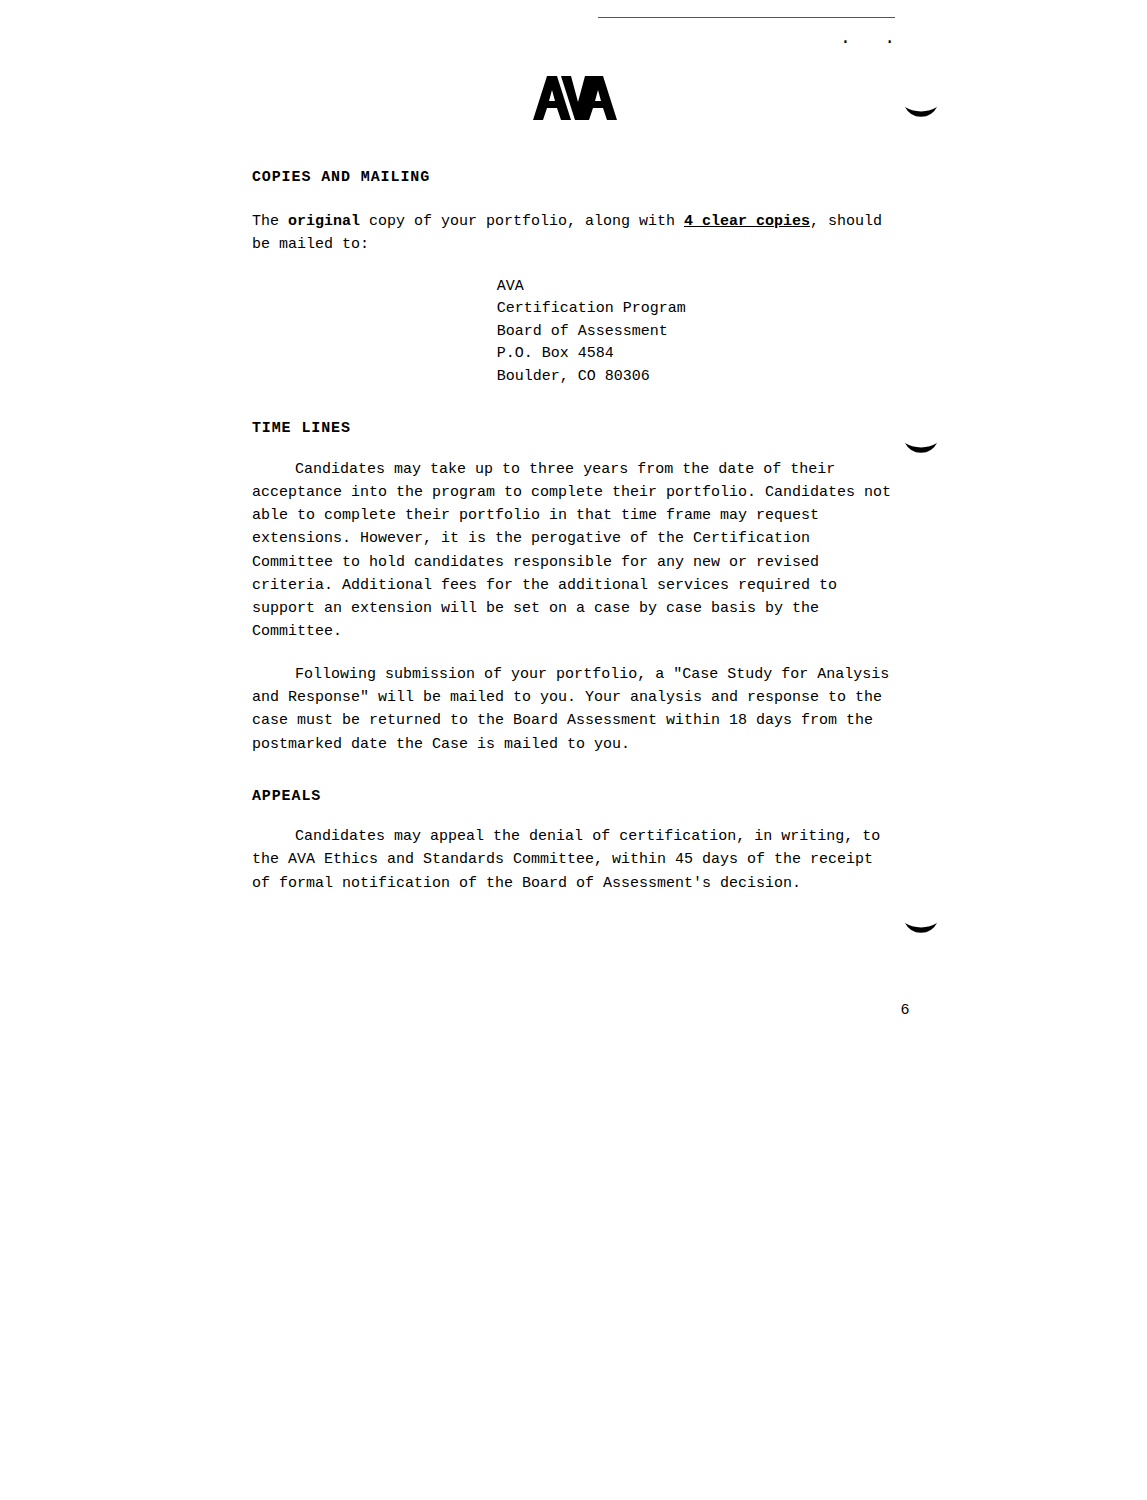··
COPIES AND MAILING
The original copy of your portfolio, along with 4 clear copies, should be mailed to:
AVA
Certification Program
Board of Assessment
P.O. Box 4584
Boulder, CO 80306
TIME LINES
Candidates may take up to three years from the date of their acceptance into the program to complete their portfolio. Candidates not able to complete their portfolio in that time frame may request extensions. However, it is the perogative of the Certification Committee to hold candidates responsible for any new or revised criteria. Additional fees for the additional services required to support an extension will be set on a case by case basis by the Committee.
Following submission of your portfolio, a "Case Study for Analysis and Response" will be mailed to you. Your analysis and response to the case must be returned to the Board Assessment within 18 days from the postmarked date the Case is mailed to you.
APPEALS
Candidates may appeal the denial of certification, in writing, to the AVA Ethics and Standards Committee, within 45 days of the receipt of formal notification of the Board of Assessment's decision.
6